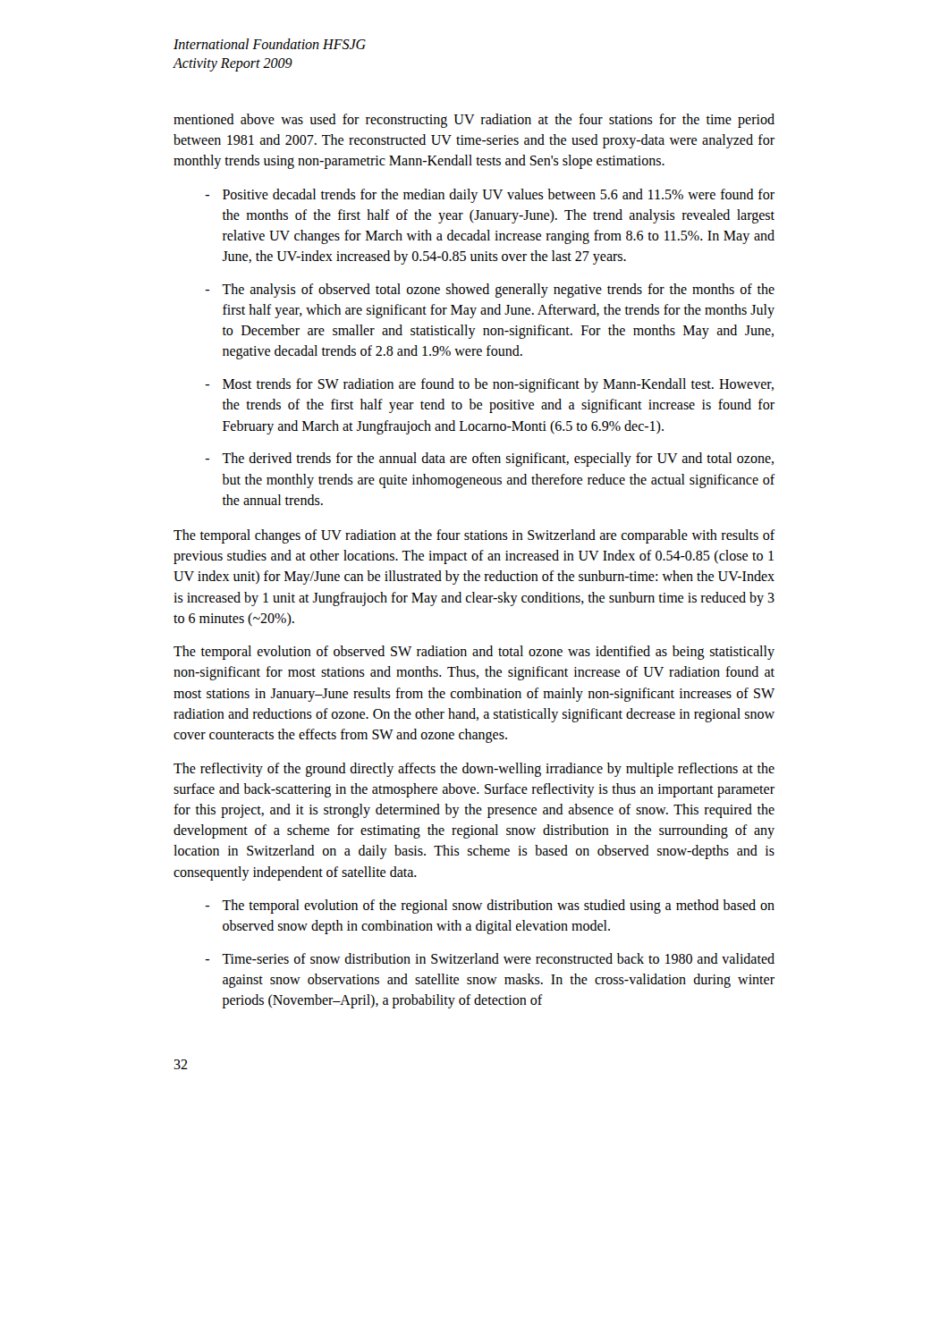International Foundation HFSJG Activity Report 2009
mentioned above was used for reconstructing UV radiation at the four stations for the time period between 1981 and 2007. The reconstructed UV time-series and the used proxy-data were analyzed for monthly trends using non-parametric Mann-Kendall tests and Sen's slope estimations.
Positive decadal trends for the median daily UV values between 5.6 and 11.5% were found for the months of the first half of the year (January-June). The trend analysis revealed largest relative UV changes for March with a decadal increase ranging from 8.6 to 11.5%. In May and June, the UV-index increased by 0.54-0.85 units over the last 27 years.
The analysis of observed total ozone showed generally negative trends for the months of the first half year, which are significant for May and June. Afterward, the trends for the months July to December are smaller and statistically non-significant. For the months May and June, negative decadal trends of 2.8 and 1.9% were found.
Most trends for SW radiation are found to be non-significant by Mann-Kendall test. However, the trends of the first half year tend to be positive and a significant increase is found for February and March at Jungfraujoch and Locarno-Monti (6.5 to 6.9% dec-1).
The derived trends for the annual data are often significant, especially for UV and total ozone, but the monthly trends are quite inhomogeneous and therefore reduce the actual significance of the annual trends.
The temporal changes of UV radiation at the four stations in Switzerland are comparable with results of previous studies and at other locations. The impact of an increased in UV Index of 0.54-0.85 (close to 1 UV index unit) for May/June can be illustrated by the reduction of the sunburn-time: when the UV-Index is increased by 1 unit at Jungfraujoch for May and clear-sky conditions, the sunburn time is reduced by 3 to 6 minutes (~20%).
The temporal evolution of observed SW radiation and total ozone was identified as being statistically non-significant for most stations and months. Thus, the significant increase of UV radiation found at most stations in January–June results from the combination of mainly non-significant increases of SW radiation and reductions of ozone. On the other hand, a statistically significant decrease in regional snow cover counteracts the effects from SW and ozone changes.
The reflectivity of the ground directly affects the down-welling irradiance by multiple reflections at the surface and back-scattering in the atmosphere above. Surface reflectivity is thus an important parameter for this project, and it is strongly determined by the presence and absence of snow. This required the development of a scheme for estimating the regional snow distribution in the surrounding of any location in Switzerland on a daily basis. This scheme is based on observed snow-depths and is consequently independent of satellite data.
The temporal evolution of the regional snow distribution was studied using a method based on observed snow depth in combination with a digital elevation model.
Time-series of snow distribution in Switzerland were reconstructed back to 1980 and validated against snow observations and satellite snow masks. In the cross-validation during winter periods (November–April), a probability of detection of
32